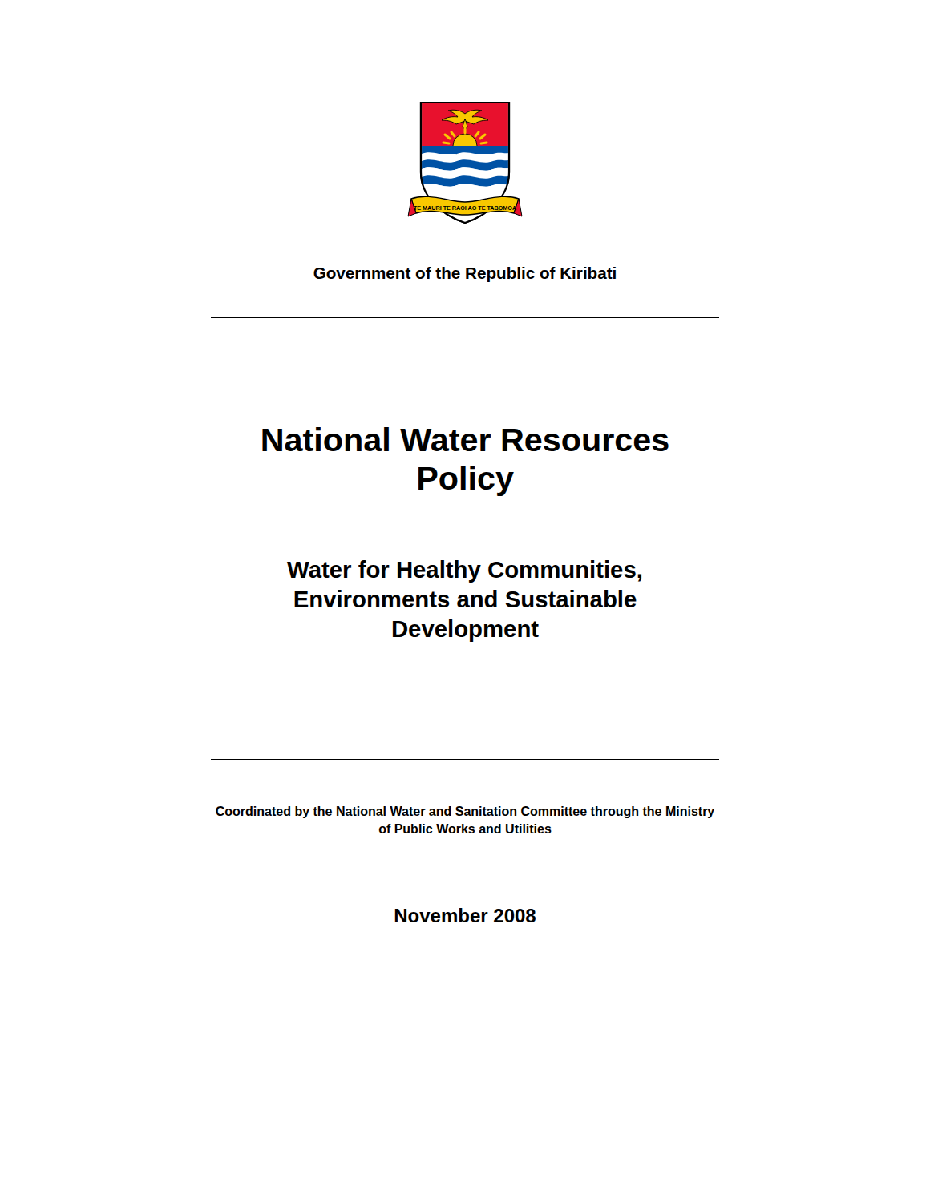TE MAURI TE RAOI AO TE TABOMOA
Government of the Republic of Kiribati
National Water Resources Policy
Water for Healthy Communities,
Environments and Sustainable
Development
Coordinated by the National Water and Sanitation Committee through the Ministry of Public Works and Utilities
November 2008